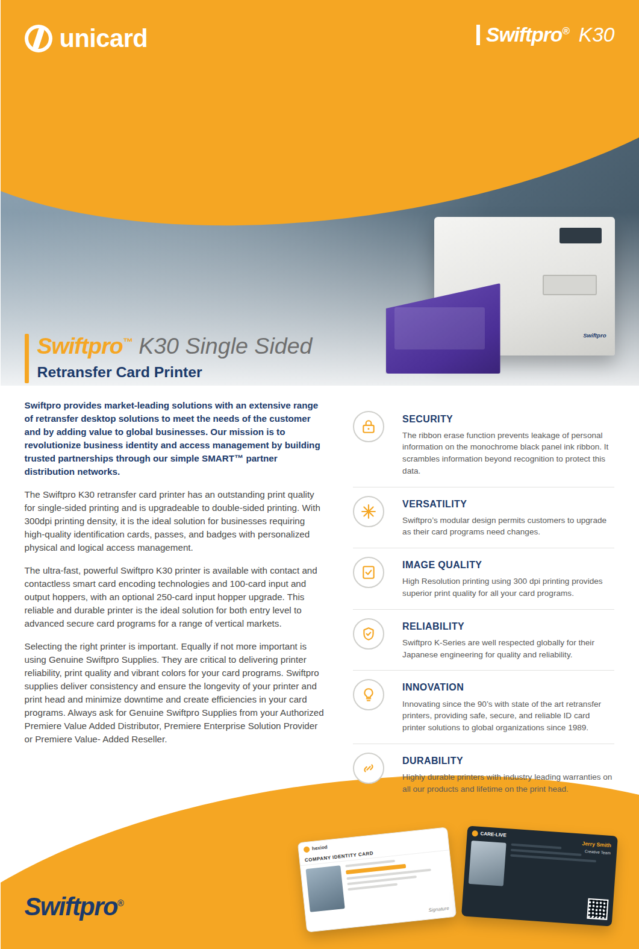unicard
Swiftpro® K30
Swiftpro
Swiftpro™ K30 Single Sided
Retransfer Card Printer
Swiftpro provides market-leading solutions with an extensive range of retransfer desktop solutions to meet the needs of the customer and by adding value to global businesses. Our mission is to revolutionize business identity and access management by building trusted partnerships through our simple SMART™ partner distribution networks.
The Swiftpro K30 retransfer card printer has an outstanding print quality for single-sided printing and is upgradeable to double-sided printing. With 300dpi printing density, it is the ideal solution for businesses requiring high-quality identification cards, passes, and badges with personalized physical and logical access management.
The ultra-fast, powerful Swiftpro K30 printer is available with contact and contactless smart card encoding technologies and 100-card input and output hoppers, with an optional 250-card input hopper upgrade. This reliable and durable printer is the ideal solution for both entry level to advanced secure card programs for a range of vertical markets.
Selecting the right printer is important. Equally if not more important is using Genuine Swiftpro Supplies. They are critical to delivering printer reliability, print quality and vibrant colors for your card programs. Swiftpro supplies deliver consistency and ensure the longevity of your printer and print head and minimize downtime and create efficiencies in your card programs. Always ask for Genuine Swiftpro Supplies from your Authorized Premiere Value Added Distributor, Premiere Enterprise Solution Provider or Premiere Value- Added Reseller.
Security
The ribbon erase function prevents leakage of personal information on the monochrome black panel ink ribbon. It scrambles information beyond recognition to protect this data.
Versatility
Swiftpro’s modular design permits customers to upgrade as their card programs need changes.
Image Quality
High Resolution printing using 300 dpi printing provides superior print quality for all your card programs.
Reliability
Swiftpro K-Series are well respected globally for their Japanese engineering for quality and reliability.
Innovation
Innovating since the 90’s with state of the art retransfer printers, providing safe, secure, and reliable ID card printer solutions to global organizations since 1989.
Durability
Highly durable printers with industry leading warranties on all our products and lifetime on the print head.
Swiftpro®
hexiod
COMPANY IDENTITY CARD
Signature
CARE-LIVE
Jerry Smith
Creative Team